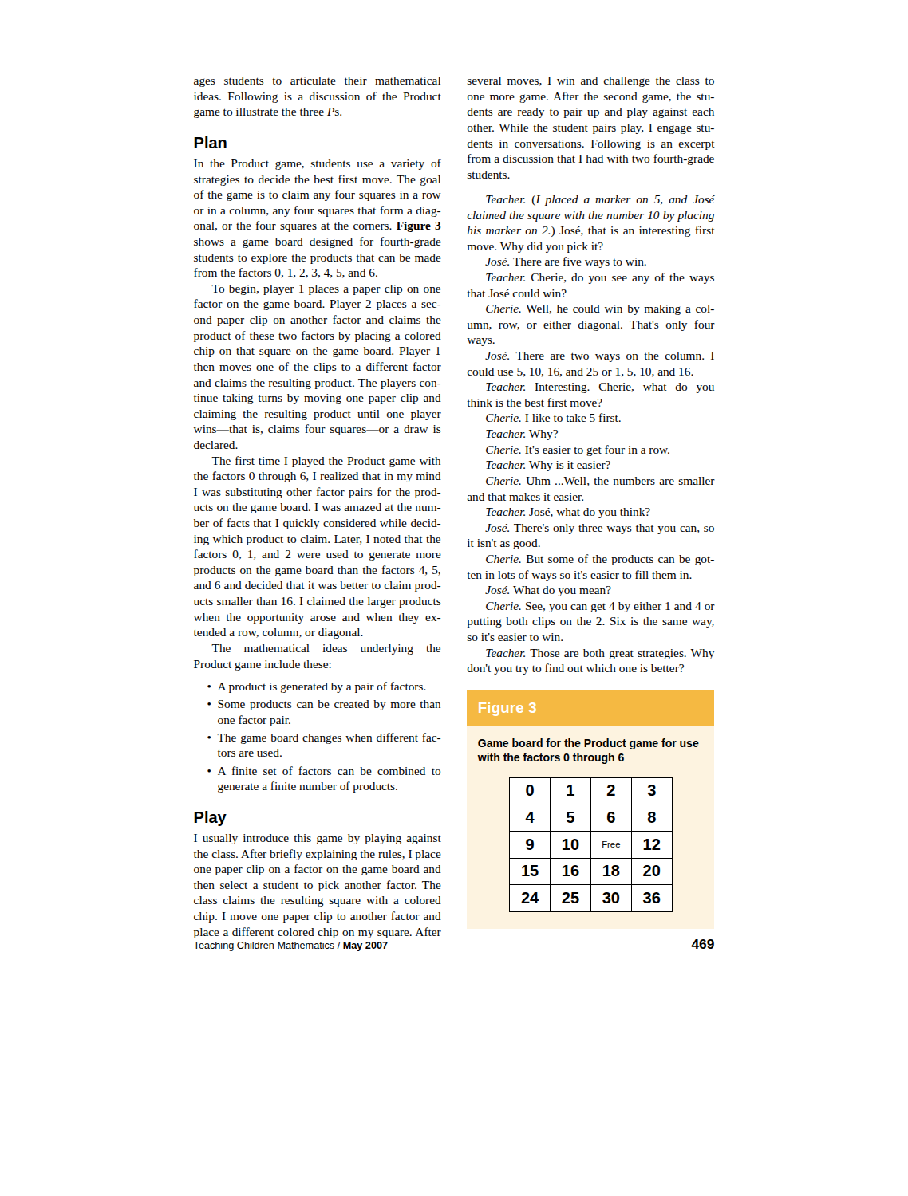ages students to articulate their mathematical ideas. Following is a discussion of the Product game to illustrate the three Ps.
Plan
In the Product game, students use a variety of strategies to decide the best first move. The goal of the game is to claim any four squares in a row or in a column, any four squares that form a diagonal, or the four squares at the corners. Figure 3 shows a game board designed for fourth-grade students to explore the products that can be made from the factors 0, 1, 2, 3, 4, 5, and 6.
To begin, player 1 places a paper clip on one factor on the game board. Player 2 places a second paper clip on another factor and claims the product of these two factors by placing a colored chip on that square on the game board. Player 1 then moves one of the clips to a different factor and claims the resulting product. The players continue taking turns by moving one paper clip and claiming the resulting product until one player wins—that is, claims four squares—or a draw is declared.
The first time I played the Product game with the factors 0 through 6, I realized that in my mind I was substituting other factor pairs for the products on the game board. I was amazed at the number of facts that I quickly considered while deciding which product to claim. Later, I noted that the factors 0, 1, and 2 were used to generate more products on the game board than the factors 4, 5, and 6 and decided that it was better to claim products smaller than 16. I claimed the larger products when the opportunity arose and when they extended a row, column, or diagonal.
The mathematical ideas underlying the Product game include these:
A product is generated by a pair of factors.
Some products can be created by more than one factor pair.
The game board changes when different factors are used.
A finite set of factors can be combined to generate a finite number of products.
Play
I usually introduce this game by playing against the class. After briefly explaining the rules, I place one paper clip on a factor on the game board and then select a student to pick another factor. The class claims the resulting square with a colored chip. I move one paper clip to another factor and place a different colored chip on my square. After several moves, I win and challenge the class to one more game. After the second game, the students are ready to pair up and play against each other. While the student pairs play, I engage students in conversations. Following is an excerpt from a discussion that I had with two fourth-grade students.
Teacher. (I placed a marker on 5, and José claimed the square with the number 10 by placing his marker on 2.) José, that is an interesting first move. Why did you pick it?
José. There are five ways to win.
Teacher. Cherie, do you see any of the ways that José could win?
Cherie. Well, he could win by making a column, row, or either diagonal. That's only four ways.
José. There are two ways on the column. I could use 5, 10, 16, and 25 or 1, 5, 10, and 16.
Teacher. Interesting. Cherie, what do you think is the best first move?
Cherie. I like to take 5 first.
Teacher. Why?
Cherie. It's easier to get four in a row.
Teacher. Why is it easier?
Cherie. Uhm ...Well, the numbers are smaller and that makes it easier.
Teacher. José, what do you think?
José. There's only three ways that you can, so it isn't as good.
Cherie. But some of the products can be gotten in lots of ways so it's easier to fill them in.
José. What do you mean?
Cherie. See, you can get 4 by either 1 and 4 or putting both clips on the 2. Six is the same way, so it's easier to win.
Teacher. Those are both great strategies. Why don't you try to find out which one is better?
Figure 3
Game board for the Product game for use with the factors 0 through 6
| 0 | 1 | 2 | 3 |
| 4 | 5 | 6 | 8 |
| 9 | 10 | Free | 12 |
| 15 | 16 | 18 | 20 |
| 24 | 25 | 30 | 36 |
Teaching Children Mathematics / May 2007
469